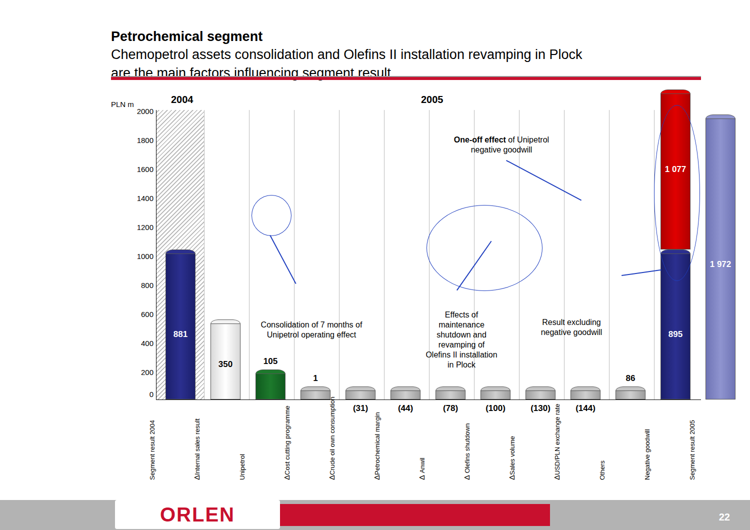Petrochemical segment
Chemopetrol assets consolidation and Olefins II installation revamping in Plock
are the main factors influencing segment result
PLN m
2004
2005
2000
1800
1600
1400
1200
1000
800
600
400
200
0
881
350
105
1
(31)
(44)
(78)
(100)
(130)
(144)
86
895
1 077
1 972
One-off effect of Unipetrol
negative goodwill
Consolidation of 7 months of
Unipetrol operating effect
Effects of
maintenance
shutdown and
revamping of
Olefins II installation
in Plock
Result excluding
negative goodwill
Segment result 2004
ΔInternal sales result
Unipetrol
ΔCost cutting programme
ΔCrude oil own consumption
ΔPetrochemical margin
Δ Anwil
Δ Olefins shutdown
ΔSales volume
ΔUSD/PLN exchange rate
Others
Negative goodwill
Segment result 2005
ORLEN
22